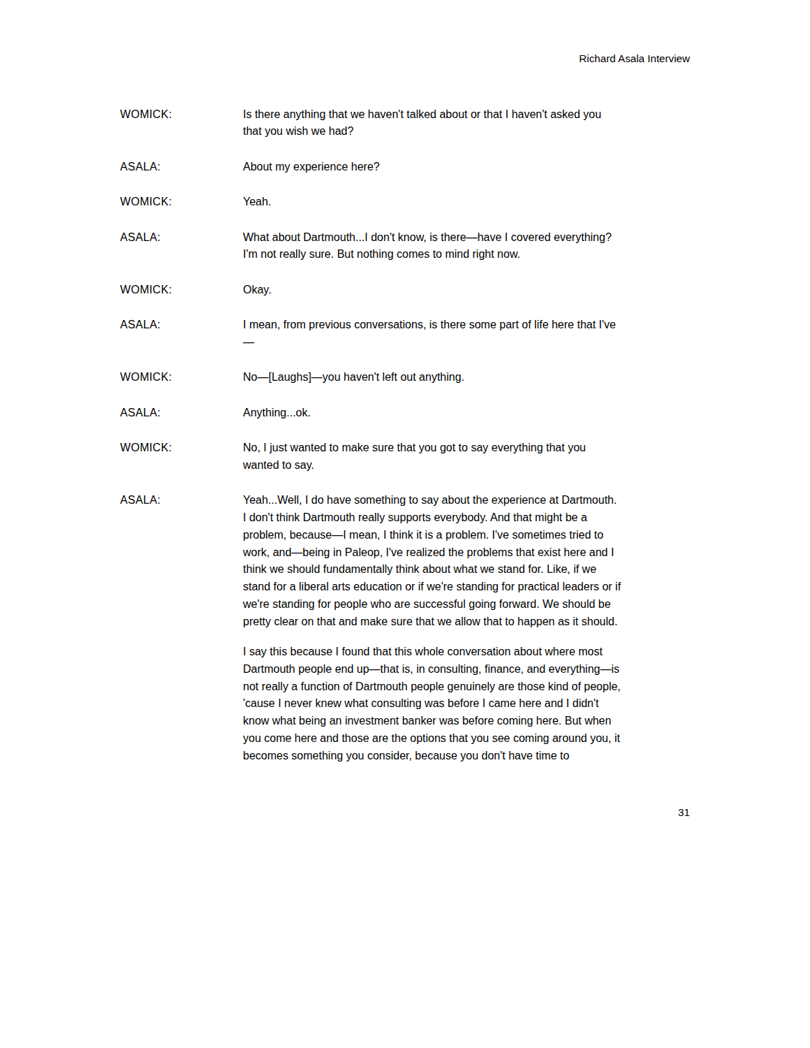Richard Asala Interview
Womick:
Is there anything that we haven't talked about or that I haven't asked you that you wish we had?
Asala:
About my experience here?
Womick:
Yeah.
Asala:
What about Dartmouth...I don't know, is there—have I covered everything? I'm not really sure. But nothing comes to mind right now.
Womick:
Okay.
Asala:
I mean, from previous conversations, is there some part of life here that I've—
Womick:
No—[Laughs]—you haven't left out anything.
Asala:
Anything...ok.
Womick:
No, I just wanted to make sure that you got to say everything that you wanted to say.
Asala:
Yeah...Well, I do have something to say about the experience at Dartmouth. I don't think Dartmouth really supports everybody. And that might be a problem, because—I mean, I think it is a problem. I've sometimes tried to work, and—being in Paleop, I've realized the problems that exist here and I think we should fundamentally think about what we stand for. Like, if we stand for a liberal arts education or if we're standing for practical leaders or if we're standing for people who are successful going forward. We should be pretty clear on that and make sure that we allow that to happen as it should.
I say this because I found that this whole conversation about where most Dartmouth people end up—that is, in consulting, finance, and everything—is not really a function of Dartmouth people genuinely are those kind of people, 'cause I never knew what consulting was before I came here and I didn't know what being an investment banker was before coming here. But when you come here and those are the options that you see coming around you, it becomes something you consider, because you don't have time to
31